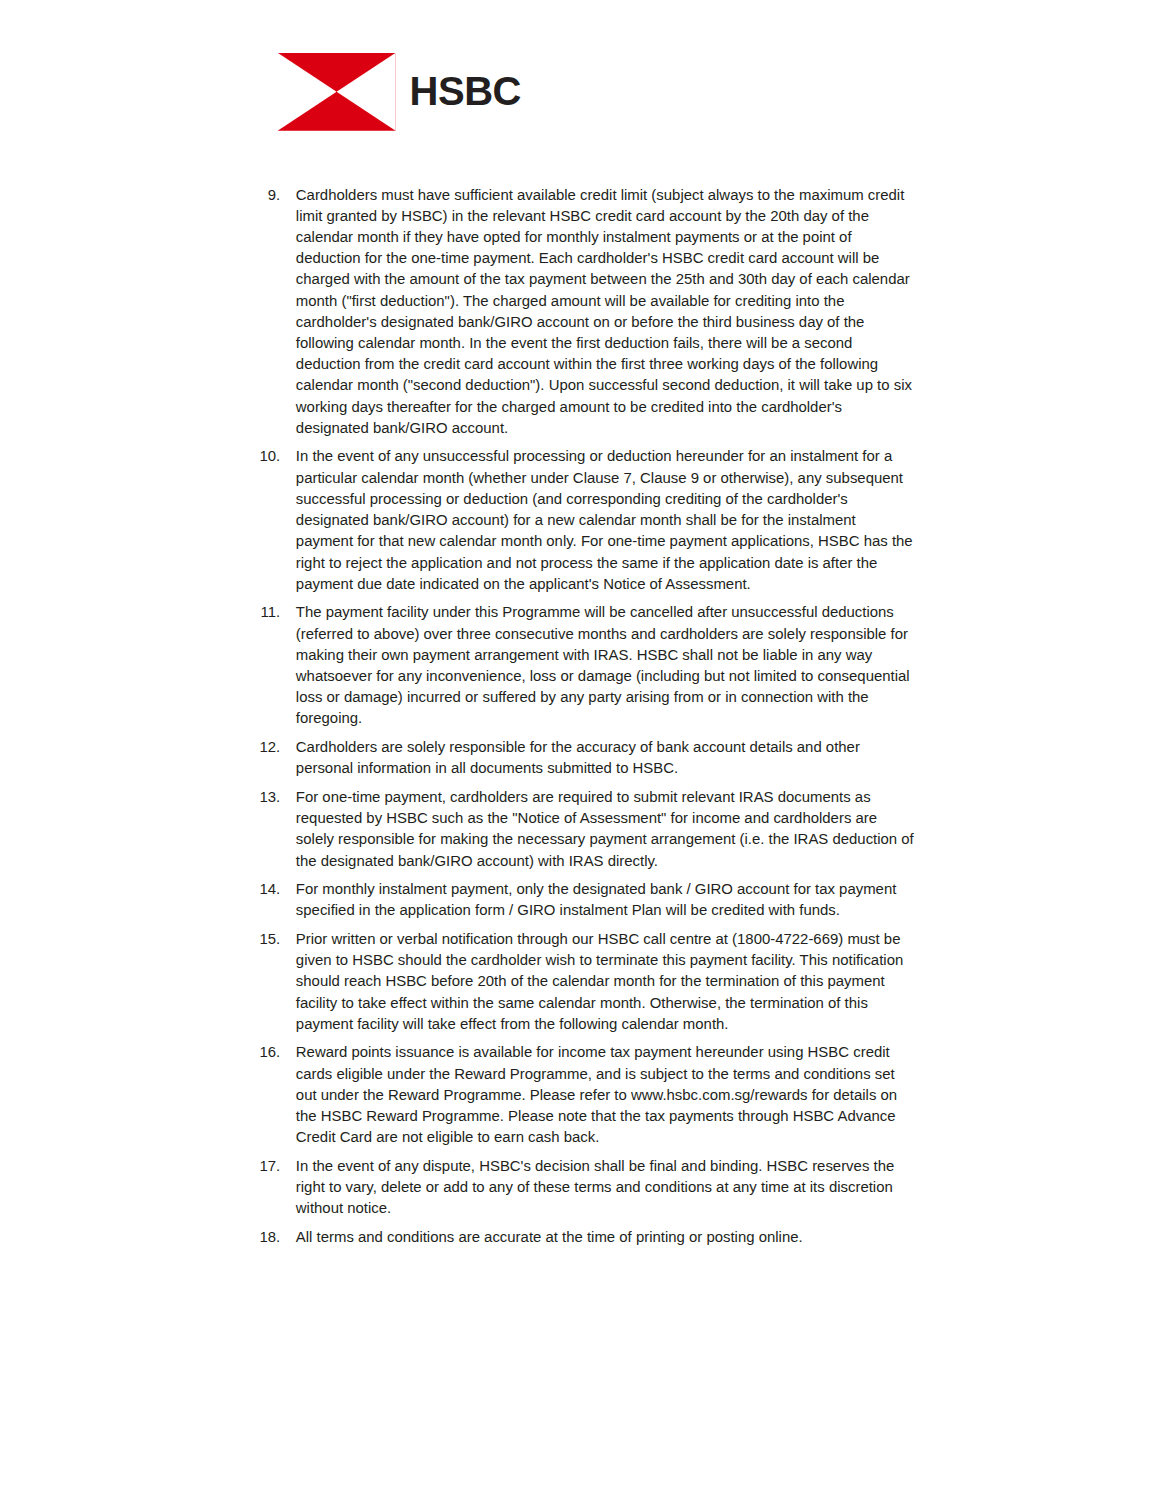HSBC
Cardholders must have sufficient available credit limit (subject always to the maximum credit limit granted by HSBC) in the relevant HSBC credit card account by the 20th day of the calendar month if they have opted for monthly instalment payments or at the point of deduction for the one-time payment. Each cardholder's HSBC credit card account will be charged with the amount of the tax payment between the 25th and 30th day of each calendar month ("first deduction"). The charged amount will be available for crediting into the cardholder's designated bank/GIRO account on or before the third business day of the following calendar month. In the event the first deduction fails, there will be a second deduction from the credit card account within the first three working days of the following calendar month ("second deduction"). Upon successful second deduction, it will take up to six working days thereafter for the charged amount to be credited into the cardholder's designated bank/GIRO account.
In the event of any unsuccessful processing or deduction hereunder for an instalment for a particular calendar month (whether under Clause 7, Clause 9 or otherwise), any subsequent successful processing or deduction (and corresponding crediting of the cardholder's designated bank/GIRO account) for a new calendar month shall be for the instalment payment for that new calendar month only. For one-time payment applications, HSBC has the right to reject the application and not process the same if the application date is after the payment due date indicated on the applicant's Notice of Assessment.
The payment facility under this Programme will be cancelled after unsuccessful deductions (referred to above) over three consecutive months and cardholders are solely responsible for making their own payment arrangement with IRAS. HSBC shall not be liable in any way whatsoever for any inconvenience, loss or damage (including but not limited to consequential loss or damage) incurred or suffered by any party arising from or in connection with the foregoing.
Cardholders are solely responsible for the accuracy of bank account details and other personal information in all documents submitted to HSBC.
For one-time payment, cardholders are required to submit relevant IRAS documents as requested by HSBC such as the "Notice of Assessment" for income and cardholders are solely responsible for making the necessary payment arrangement (i.e. the IRAS deduction of the designated bank/GIRO account) with IRAS directly.
For monthly instalment payment, only the designated bank / GIRO account for tax payment specified in the application form / GIRO instalment Plan will be credited with funds.
Prior written or verbal notification through our HSBC call centre at (1800-4722-669) must be given to HSBC should the cardholder wish to terminate this payment facility. This notification should reach HSBC before 20th of the calendar month for the termination of this payment facility to take effect within the same calendar month. Otherwise, the termination of this payment facility will take effect from the following calendar month.
Reward points issuance is available for income tax payment hereunder using HSBC credit cards eligible under the Reward Programme, and is subject to the terms and conditions set out under the Reward Programme. Please refer to www.hsbc.com.sg/rewards for details on the HSBC Reward Programme. Please note that the tax payments through HSBC Advance Credit Card are not eligible to earn cash back.
In the event of any dispute, HSBC's decision shall be final and binding. HSBC reserves the right to vary, delete or add to any of these terms and conditions at any time at its discretion without notice.
All terms and conditions are accurate at the time of printing or posting online.